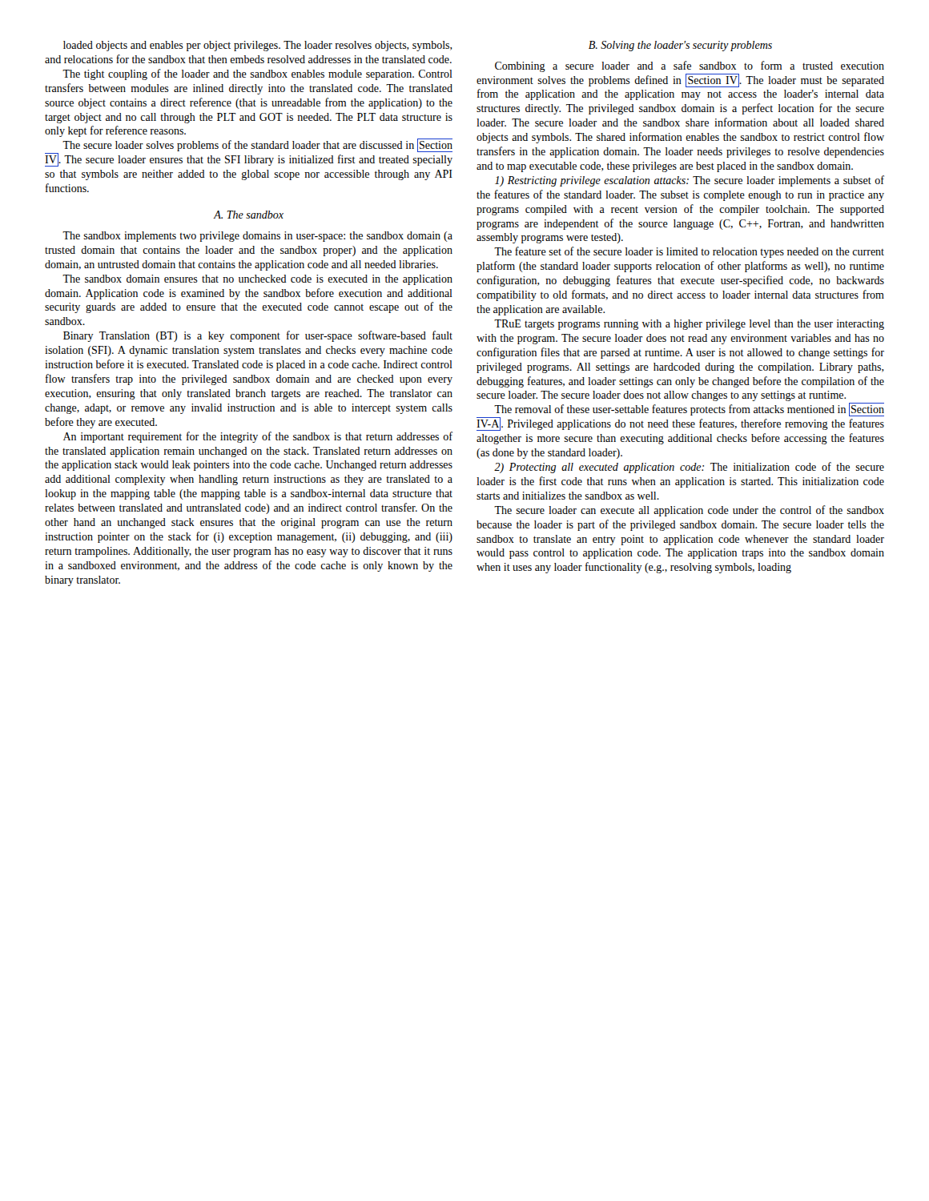loaded objects and enables per object privileges. The loader resolves objects, symbols, and relocations for the sandbox that then embeds resolved addresses in the translated code.
The tight coupling of the loader and the sandbox enables module separation. Control transfers between modules are inlined directly into the translated code. The translated source object contains a direct reference (that is unreadable from the application) to the target object and no call through the PLT and GOT is needed. The PLT data structure is only kept for reference reasons.
The secure loader solves problems of the standard loader that are discussed in Section IV. The secure loader ensures that the SFI library is initialized first and treated specially so that symbols are neither added to the global scope nor accessible through any API functions.
A. The sandbox
The sandbox implements two privilege domains in user-space: the sandbox domain (a trusted domain that contains the loader and the sandbox proper) and the application domain, an untrusted domain that contains the application code and all needed libraries.
The sandbox domain ensures that no unchecked code is executed in the application domain. Application code is examined by the sandbox before execution and additional security guards are added to ensure that the executed code cannot escape out of the sandbox.
Binary Translation (BT) is a key component for user-space software-based fault isolation (SFI). A dynamic translation system translates and checks every machine code instruction before it is executed. Translated code is placed in a code cache. Indirect control flow transfers trap into the privileged sandbox domain and are checked upon every execution, ensuring that only translated branch targets are reached. The translator can change, adapt, or remove any invalid instruction and is able to intercept system calls before they are executed.
An important requirement for the integrity of the sandbox is that return addresses of the translated application remain unchanged on the stack. Translated return addresses on the application stack would leak pointers into the code cache. Unchanged return addresses add additional complexity when handling return instructions as they are translated to a lookup in the mapping table (the mapping table is a sandbox-internal data structure that relates between translated and untranslated code) and an indirect control transfer. On the other hand an unchanged stack ensures that the original program can use the return instruction pointer on the stack for (i) exception management, (ii) debugging, and (iii) return trampolines. Additionally, the user program has no easy way to discover that it runs in a sandboxed environment, and the address of the code cache is only known by the binary translator.
B. Solving the loader's security problems
Combining a secure loader and a safe sandbox to form a trusted execution environment solves the problems defined in Section IV. The loader must be separated from the application and the application may not access the loader's internal data structures directly. The privileged sandbox domain is a perfect location for the secure loader. The secure loader and the sandbox share information about all loaded shared objects and symbols. The shared information enables the sandbox to restrict control flow transfers in the application domain. The loader needs privileges to resolve dependencies and to map executable code, these privileges are best placed in the sandbox domain.
1) Restricting privilege escalation attacks: The secure loader implements a subset of the features of the standard loader. The subset is complete enough to run in practice any programs compiled with a recent version of the compiler toolchain. The supported programs are independent of the source language (C, C++, Fortran, and handwritten assembly programs were tested).
The feature set of the secure loader is limited to relocation types needed on the current platform (the standard loader supports relocation of other platforms as well), no runtime configuration, no debugging features that execute user-specified code, no backwards compatibility to old formats, and no direct access to loader internal data structures from the application are available.
TRuE targets programs running with a higher privilege level than the user interacting with the program. The secure loader does not read any environment variables and has no configuration files that are parsed at runtime. A user is not allowed to change settings for privileged programs. All settings are hardcoded during the compilation. Library paths, debugging features, and loader settings can only be changed before the compilation of the secure loader. The secure loader does not allow changes to any settings at runtime.
The removal of these user-settable features protects from attacks mentioned in Section IV-A. Privileged applications do not need these features, therefore removing the features altogether is more secure than executing additional checks before accessing the features (as done by the standard loader).
2) Protecting all executed application code: The initialization code of the secure loader is the first code that runs when an application is started. This initialization code starts and initializes the sandbox as well.
The secure loader can execute all application code under the control of the sandbox because the loader is part of the privileged sandbox domain. The secure loader tells the sandbox to translate an entry point to application code whenever the standard loader would pass control to application code. The application traps into the sandbox domain when it uses any loader functionality (e.g., resolving symbols, loading